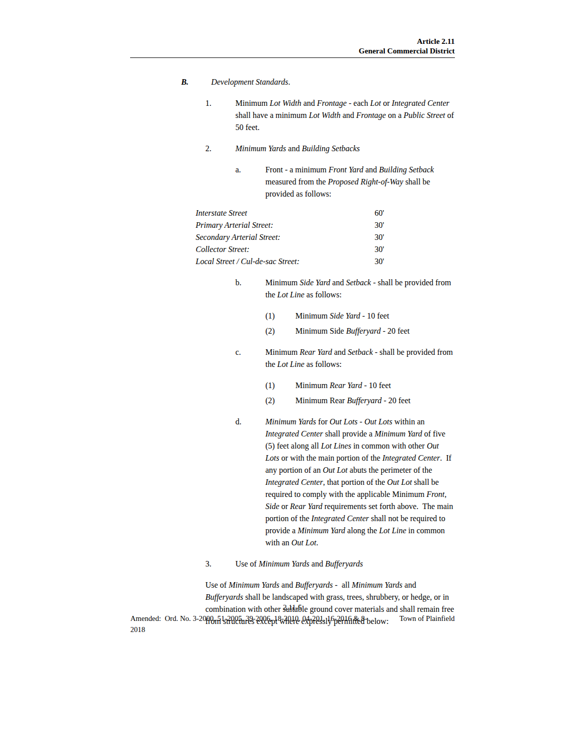Article 2.11
General Commercial District
B.
Development Standards.
1.
Minimum Lot Width and Frontage - each Lot or Integrated Center shall have a minimum Lot Width and Frontage on a Public Street of 50 feet.
2.
Minimum Yards and Building Setbacks
a.
Front - a minimum Front Yard and Building Setback measured from the Proposed Right-of-Way shall be provided as follows:
| Interstate Street | 60' |
| Primary Arterial Street: | 30' |
| Secondary Arterial Street: | 30' |
| Collector Street: | 30' |
| Local Street / Cul-de-sac Street: | 30' |
b.
Minimum Side Yard and Setback - shall be provided from the Lot Line as follows:
(1)
Minimum Side Yard - 10 feet
(2)
Minimum Side Bufferyard - 20 feet
c.
Minimum Rear Yard and Setback - shall be provided from the Lot Line as follows:
(1)
Minimum Rear Yard - 10 feet
(2)
Minimum Rear Bufferyard - 20 feet
d.
Minimum Yards for Out Lots - Out Lots within an Integrated Center shall provide a Minimum Yard of five (5) feet along all Lot Lines in common with other Out Lots or with the main portion of the Integrated Center. If any portion of an Out Lot abuts the perimeter of the Integrated Center, that portion of the Out Lot shall be required to comply with the applicable Minimum Front, Side or Rear Yard requirements set forth above. The main portion of the Integrated Center shall not be required to provide a Minimum Yard along the Lot Line in common with an Out Lot.
3.
Use of Minimum Yards and Bufferyards
Use of Minimum Yards and Bufferyards - all Minimum Yards and Bufferyards shall be landscaped with grass, trees, shrubbery, or hedge, or in combination with other suitable ground cover materials and shall remain free from structures except where expressly permitted below:
2.11-5
Amended: Ord. No. 3-2000, 51-2005, 39-2006, 18-2010, 04-201, 16-2016 & 8-2018
Town of Plainfield